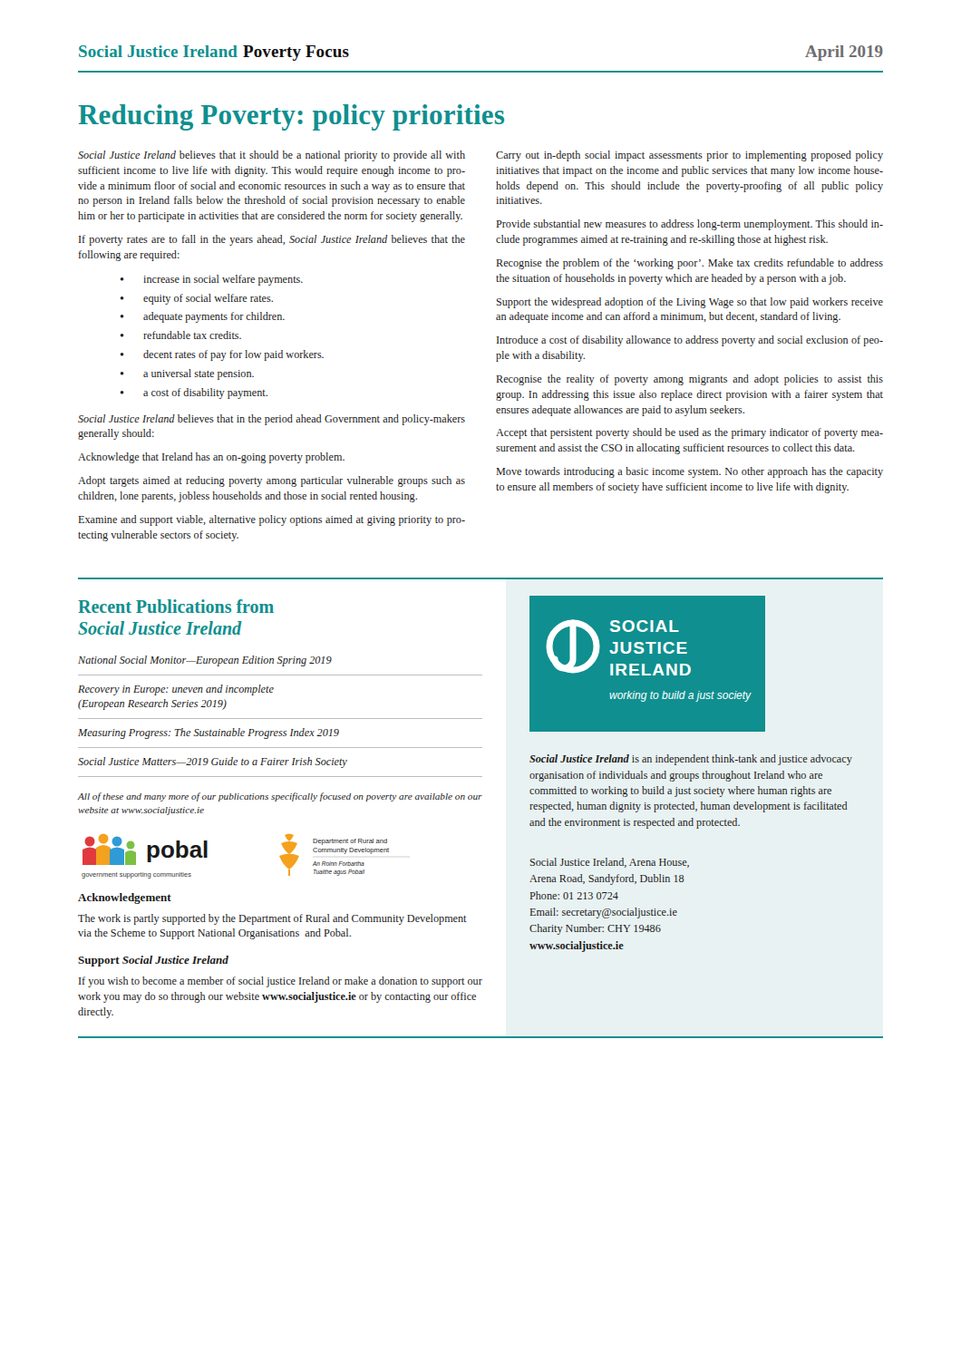Social Justice Ireland Poverty Focus
April 2019
Reducing Poverty: policy priorities
Social Justice Ireland believes that it should be a national priority to provide all with sufficient income to live life with dignity. This would require enough income to provide a minimum floor of social and economic resources in such a way as to ensure that no person in Ireland falls below the threshold of social provision necessary to enable him or her to participate in activities that are considered the norm for society generally.
If poverty rates are to fall in the years ahead, Social Justice Ireland believes that the following are required:
increase in social welfare payments.
equity of social welfare rates.
adequate payments for children.
refundable tax credits.
decent rates of pay for low paid workers.
a universal state pension.
a cost of disability payment.
Social Justice Ireland believes that in the period ahead Government and policy-makers generally should:
Acknowledge that Ireland has an on-going poverty problem.
Adopt targets aimed at reducing poverty among particular vulnerable groups such as children, lone parents, jobless households and those in social rented housing.
Examine and support viable, alternative policy options aimed at giving priority to protecting vulnerable sectors of society.
Carry out in-depth social impact assessments prior to implementing proposed policy initiatives that impact on the income and public services that many low income households depend on. This should include the poverty-proofing of all public policy initiatives.
Provide substantial new measures to address long-term unemployment. This should include programmes aimed at re-training and re-skilling those at highest risk.
Recognise the problem of the ‘working poor’. Make tax credits refundable to address the situation of households in poverty which are headed by a person with a job.
Support the widespread adoption of the Living Wage so that low paid workers receive an adequate income and can afford a minimum, but decent, standard of living.
Introduce a cost of disability allowance to address poverty and social exclusion of people with a disability.
Recognise the reality of poverty among migrants and adopt policies to assist this group. In addressing this issue also replace direct provision with a fairer system that ensures adequate allowances are paid to asylum seekers.
Accept that persistent poverty should be used as the primary indicator of poverty measurement and assist the CSO in allocating sufficient resources to collect this data.
Move towards introducing a basic income system. No other approach has the capacity to ensure all members of society have sufficient income to live life with dignity.
Recent Publications from
Social Justice Ireland
National Social Monitor—European Edition Spring 2019
Recovery in Europe: uneven and incomplete
(European Research Series 2019)
Measuring Progress: The Sustainable Progress Index 2019
Social Justice Matters—2019 Guide to a Fairer Irish Society
All of these and many more of our publications specifically focused on poverty are available on our website at www.socialjustice.ie
pobal government supporting communities
Department of Rural and Community Development An Roinn Forbartha Tuaithe agus Pobail
Acknowledgement
The work is partly supported by the Department of Rural and Community Development via the Scheme to Support National Organisations and Pobal.
Support Social Justice Ireland
If you wish to become a member of social justice Ireland or make a donation to support our work you may do so through our website www.socialjustice.ie or by contacting our office directly.
SOCIAL JUSTICE IRELAND working to build a just society
Social Justice Ireland is an independent think-tank and justice advocacy organisation of individuals and groups throughout Ireland who are committed to working to build a just society where human rights are respected, human dignity is protected, human development is facilitated and the environment is respected and protected.
Social Justice Ireland, Arena House,
Arena Road, Sandyford, Dublin 18
Phone: 01 213 0724
Email: secretary@socialjustice.ie
Charity Number: CHY 19486
www.socialjustice.ie